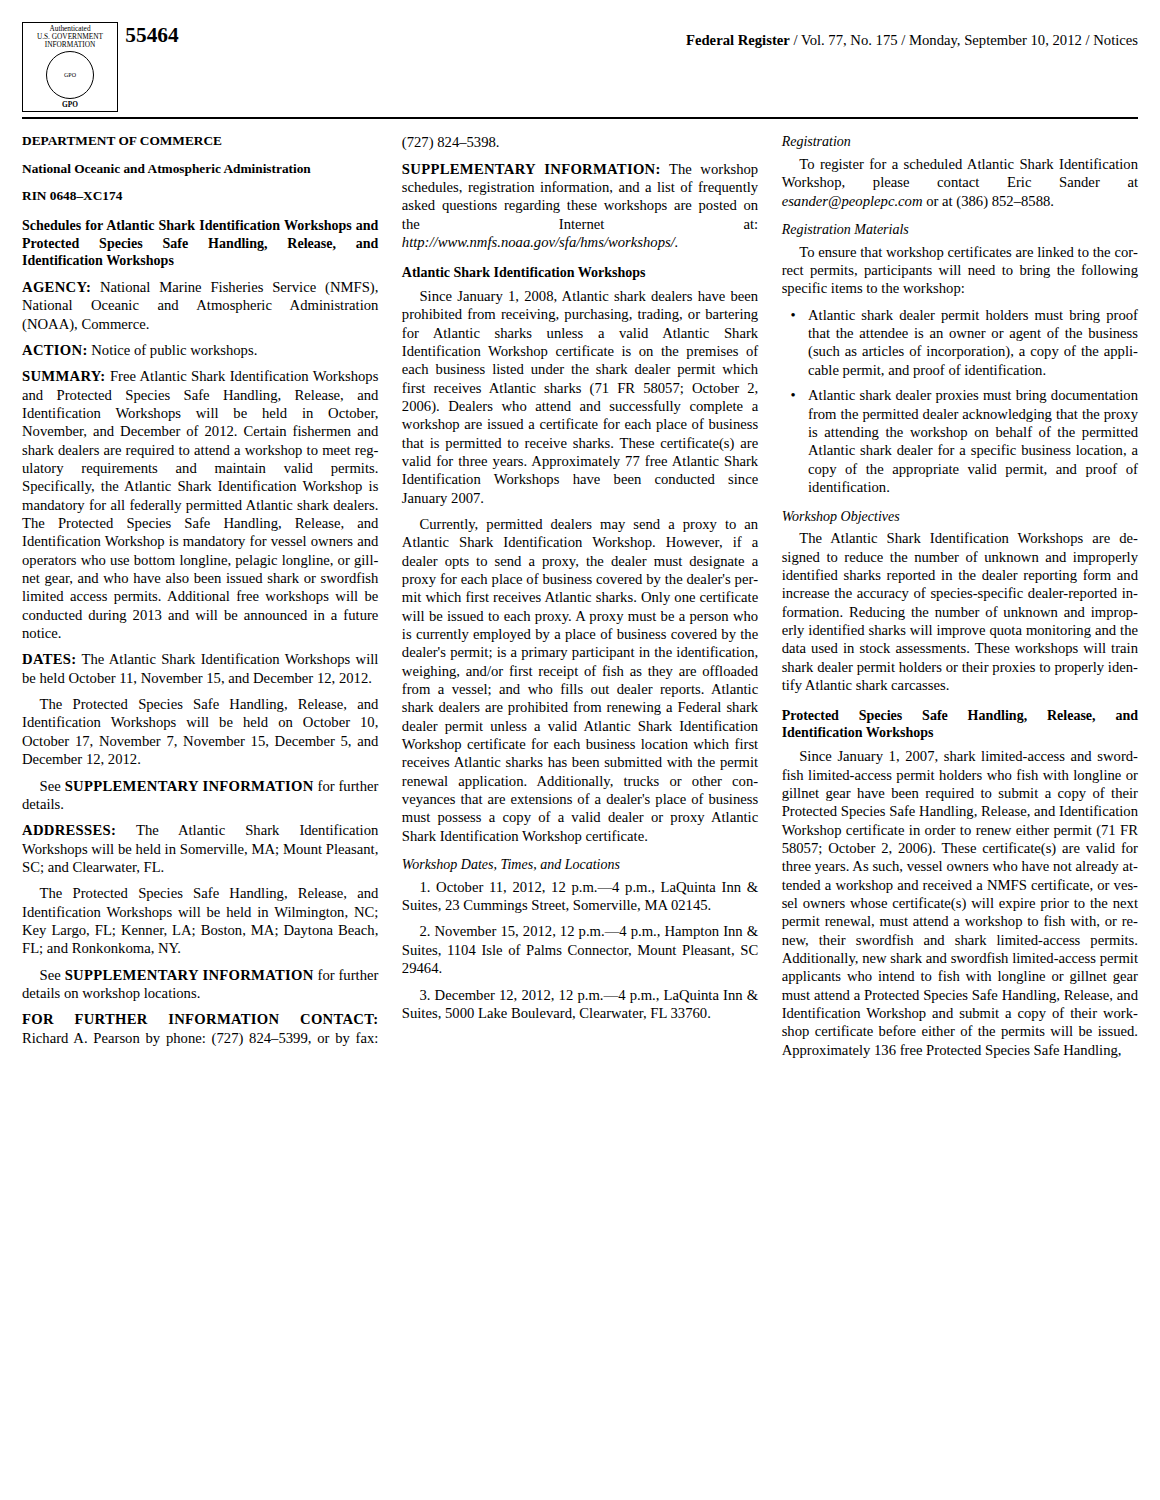Authenticated
U.S. GOVERNMENT
INFORMATION
GPO
GPO
55464
Federal Register / Vol. 77, No. 175 / Monday, September 10, 2012 / Notices
DEPARTMENT OF COMMERCE
National Oceanic and Atmospheric Administration
RIN 0648–XC174
Schedules for Atlantic Shark Identification Workshops and Protected Species Safe Handling, Release, and Identification Workshops
AGENCY: National Marine Fisheries Service (NMFS), National Oceanic and Atmospheric Administration (NOAA), Commerce.
ACTION: Notice of public workshops.
SUMMARY: Free Atlantic Shark Identification Workshops and Protected Species Safe Handling, Release, and Identification Workshops will be held in October, November, and December of 2012. Certain fishermen and shark dealers are required to attend a workshop to meet regulatory requirements and maintain valid permits. Specifically, the Atlantic Shark Identification Workshop is mandatory for all federally permitted Atlantic shark dealers. The Protected Species Safe Handling, Release, and Identification Workshop is mandatory for vessel owners and operators who use bottom longline, pelagic longline, or gillnet gear, and who have also been issued shark or swordfish limited access permits. Additional free workshops will be conducted during 2013 and will be announced in a future notice.
DATES: The Atlantic Shark Identification Workshops will be held October 11, November 15, and December 12, 2012.
The Protected Species Safe Handling, Release, and Identification Workshops will be held on October 10, October 17, November 7, November 15, December 5, and December 12, 2012.
See SUPPLEMENTARY INFORMATION for further details.
ADDRESSES: The Atlantic Shark Identification Workshops will be held in Somerville, MA; Mount Pleasant, SC; and Clearwater, FL.
The Protected Species Safe Handling, Release, and Identification Workshops will be held in Wilmington, NC; Key Largo, FL; Kenner, LA; Boston, MA; Daytona Beach, FL; and Ronkonkoma, NY.
See SUPPLEMENTARY INFORMATION for further details on workshop locations.
FOR FURTHER INFORMATION CONTACT: Richard A. Pearson by phone: (727) 824–5399, or by fax: (727) 824–5398.
SUPPLEMENTARY INFORMATION: The workshop schedules, registration information, and a list of frequently asked questions regarding these workshops are posted on the Internet at: http://www.nmfs.noaa.gov/sfa/hms/workshops/.
Atlantic Shark Identification Workshops
Since January 1, 2008, Atlantic shark dealers have been prohibited from receiving, purchasing, trading, or bartering for Atlantic sharks unless a valid Atlantic Shark Identification Workshop certificate is on the premises of each business listed under the shark dealer permit which first receives Atlantic sharks (71 FR 58057; October 2, 2006). Dealers who attend and successfully complete a workshop are issued a certificate for each place of business that is permitted to receive sharks. These certificate(s) are valid for three years. Approximately 77 free Atlantic Shark Identification Workshops have been conducted since January 2007.
Currently, permitted dealers may send a proxy to an Atlantic Shark Identification Workshop. However, if a dealer opts to send a proxy, the dealer must designate a proxy for each place of business covered by the dealer's permit which first receives Atlantic sharks. Only one certificate will be issued to each proxy. A proxy must be a person who is currently employed by a place of business covered by the dealer's permit; is a primary participant in the identification, weighing, and/or first receipt of fish as they are offloaded from a vessel; and who fills out dealer reports. Atlantic shark dealers are prohibited from renewing a Federal shark dealer permit unless a valid Atlantic Shark Identification Workshop certificate for each business location which first receives Atlantic sharks has been submitted with the permit renewal application. Additionally, trucks or other conveyances that are extensions of a dealer's place of business must possess a copy of a valid dealer or proxy Atlantic Shark Identification Workshop certificate.
Workshop Dates, Times, and Locations
1. October 11, 2012, 12 p.m.—4 p.m., LaQuinta Inn & Suites, 23 Cummings Street, Somerville, MA 02145.
2. November 15, 2012, 12 p.m.—4 p.m., Hampton Inn & Suites, 1104 Isle of Palms Connector, Mount Pleasant, SC 29464.
3. December 12, 2012, 12 p.m.—4 p.m., LaQuinta Inn & Suites, 5000 Lake Boulevard, Clearwater, FL 33760.
Registration
To register for a scheduled Atlantic Shark Identification Workshop, please contact Eric Sander at esander@peoplepc.com or at (386) 852–8588.
Registration Materials
To ensure that workshop certificates are linked to the correct permits, participants will need to bring the following specific items to the workshop:
Atlantic shark dealer permit holders must bring proof that the attendee is an owner or agent of the business (such as articles of incorporation), a copy of the applicable permit, and proof of identification.
Atlantic shark dealer proxies must bring documentation from the permitted dealer acknowledging that the proxy is attending the workshop on behalf of the permitted Atlantic shark dealer for a specific business location, a copy of the appropriate valid permit, and proof of identification.
Workshop Objectives
The Atlantic Shark Identification Workshops are designed to reduce the number of unknown and improperly identified sharks reported in the dealer reporting form and increase the accuracy of species-specific dealer-reported information. Reducing the number of unknown and improperly identified sharks will improve quota monitoring and the data used in stock assessments. These workshops will train shark dealer permit holders or their proxies to properly identify Atlantic shark carcasses.
Protected Species Safe Handling, Release, and Identification Workshops
Since January 1, 2007, shark limited-access and swordfish limited-access permit holders who fish with longline or gillnet gear have been required to submit a copy of their Protected Species Safe Handling, Release, and Identification Workshop certificate in order to renew either permit (71 FR 58057; October 2, 2006). These certificate(s) are valid for three years. As such, vessel owners who have not already attended a workshop and received a NMFS certificate, or vessel owners whose certificate(s) will expire prior to the next permit renewal, must attend a workshop to fish with, or renew, their swordfish and shark limited-access permits. Additionally, new shark and swordfish limited-access permit applicants who intend to fish with longline or gillnet gear must attend a Protected Species Safe Handling, Release, and Identification Workshop and submit a copy of their workshop certificate before either of the permits will be issued. Approximately 136 free Protected Species Safe Handling,